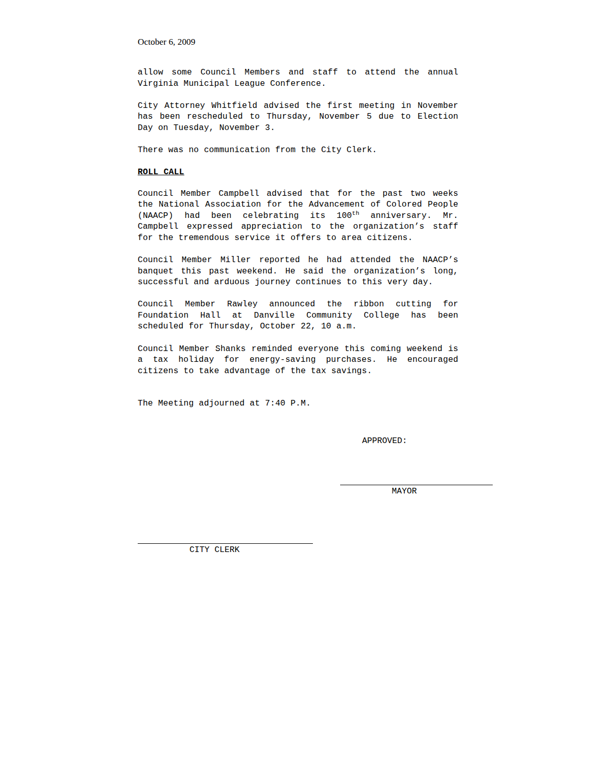October 6, 2009
allow some Council Members and staff to attend the annual Virginia Municipal League Conference.
City Attorney Whitfield advised the first meeting in November has been rescheduled to Thursday, November 5 due to Election Day on Tuesday, November 3.
There was no communication from the City Clerk.
ROLL CALL
Council Member Campbell advised that for the past two weeks the National Association for the Advancement of Colored People (NAACP) had been celebrating its 100th anniversary. Mr. Campbell expressed appreciation to the organization’s staff for the tremendous service it offers to area citizens.
Council Member Miller reported he had attended the NAACP’s banquet this past weekend. He said the organization’s long, successful and arduous journey continues to this very day.
Council Member Rawley announced the ribbon cutting for Foundation Hall at Danville Community College has been scheduled for Thursday, October 22, 10 a.m.
Council Member Shanks reminded everyone this coming weekend is a tax holiday for energy-saving purchases. He encouraged citizens to take advantage of the tax savings.
The Meeting adjourned at 7:40 P.M.
APPROVED:
MAYOR
CITY CLERK